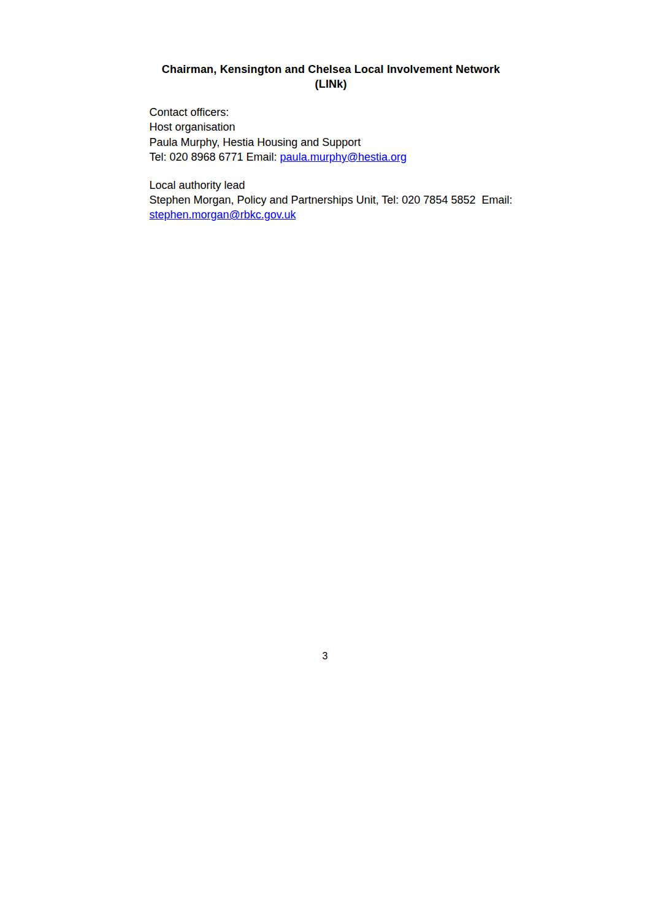Chairman, Kensington and Chelsea Local Involvement Network
(LINk)
Contact officers:
Host organisation
Paula Murphy, Hestia Housing and Support
Tel: 020 8968 6771 Email: paula.murphy@hestia.org
Local authority lead
Stephen Morgan, Policy and Partnerships Unit, Tel: 020 7854 5852 Email:
stephen.morgan@rbkc.gov.uk
3